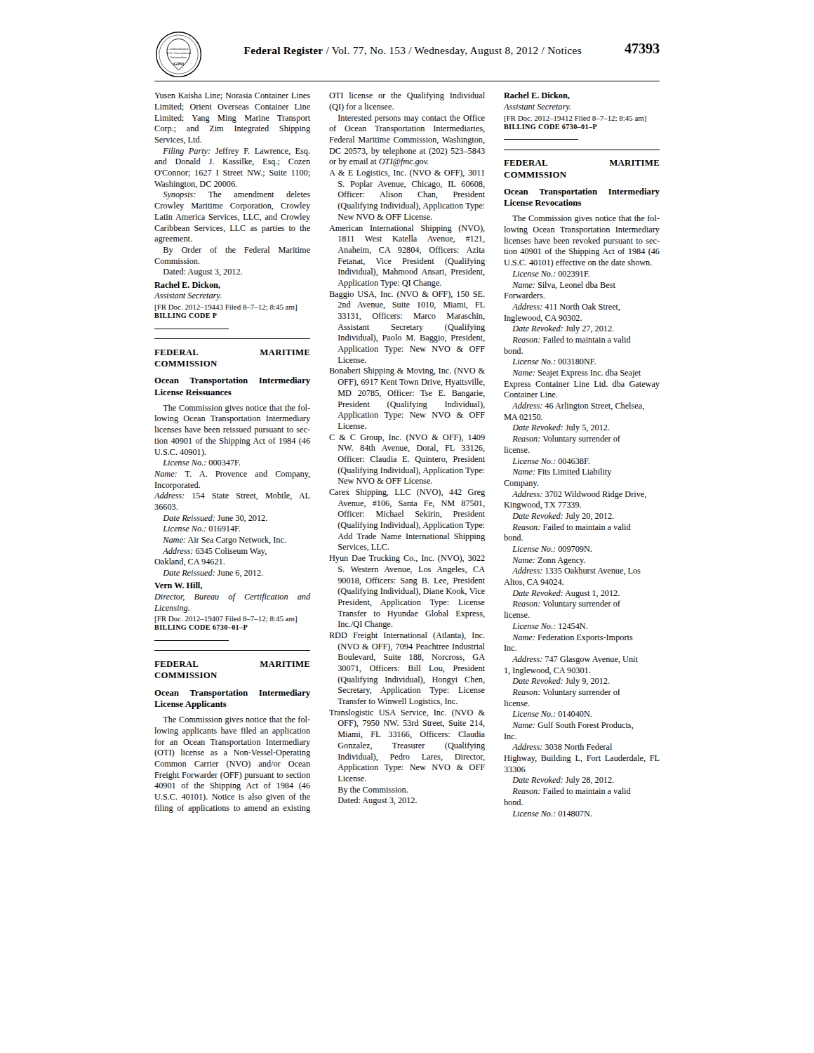Authenticated U.S. Government Information GPO
Federal Register / Vol. 77, No. 153 / Wednesday, August 8, 2012 / Notices
47393
Yusen Kaisha Line; Norasia Container Lines Limited; Orient Overseas Container Line Limited; Yang Ming Marine Transport Corp.; and Zim Integrated Shipping Services, Ltd.
Filing Party: Jeffrey F. Lawrence, Esq. and Donald J. Kassilke, Esq.; Cozen O'Connor; 1627 I Street NW.; Suite 1100; Washington, DC 20006.
Synopsis: The amendment deletes Crowley Maritime Corporation, Crowley Latin America Services, LLC, and Crowley Caribbean Services, LLC as parties to the agreement.
By Order of the Federal Maritime Commission.
Dated: August 3, 2012.
Rachel E. Dickon,
Assistant Secretary.
[FR Doc. 2012–19443 Filed 8–7–12; 8:45 am]
BILLING CODE P
FEDERAL MARITIME COMMISSION
Ocean Transportation Intermediary License Reissuances
The Commission gives notice that the following Ocean Transportation Intermediary licenses have been reissued pursuant to section 40901 of the Shipping Act of 1984 (46 U.S.C. 40901).
License No.: 000347F.
Name: T. A. Provence and Company, Incorporated.
Address: 154 State Street, Mobile, AL 36603.
Date Reissued: June 30, 2012.
License No.: 016914F.
Name: Air Sea Cargo Network, Inc.
Address: 6345 Coliseum Way,
Oakland, CA 94621.
Date Reissued: June 6, 2012.
Vern W. Hill,
Director, Bureau of Certification and Licensing.
[FR Doc. 2012–19407 Filed 8–7–12; 8:45 am]
BILLING CODE 6730–01–P
FEDERAL MARITIME COMMISSION
Ocean Transportation Intermediary License Applicants
The Commission gives notice that the following applicants have filed an application for an Ocean Transportation Intermediary (OTI) license as a Non-Vessel-Operating Common Carrier (NVO) and/or Ocean Freight Forwarder (OFF) pursuant to section 40901 of the Shipping Act of 1984 (46 U.S.C. 40101). Notice is also given of the filing of applications to amend an existing OTI license or the Qualifying Individual (QI) for a licensee.
Interested persons may contact the Office of Ocean Transportation Intermediaries, Federal Maritime Commission, Washington, DC 20573, by telephone at (202) 523–5843 or by email at OTI@fmc.gov.
A & E Logistics, Inc. (NVO & OFF), 3011 S. Poplar Avenue, Chicago, IL 60608, Officer: Alison Chan, President (Qualifying Individual), Application Type: New NVO & OFF License.
American International Shipping (NVO), 1811 West Katella Avenue, #121, Anaheim, CA 92804, Officers: Azita Fetanat, Vice President (Qualifying Individual), Mahmood Ansari, President, Application Type: QI Change.
Baggio USA, Inc. (NVO & OFF), 150 SE. 2nd Avenue, Suite 1010, Miami, FL 33131, Officers: Marco Maraschin, Assistant Secretary (Qualifying Individual), Paolo M. Baggio, President, Application Type: New NVO & OFF License.
Bonaberi Shipping & Moving, Inc. (NVO & OFF), 6917 Kent Town Drive, Hyattsville, MD 20785, Officer: Tse E. Bangarie, President (Qualifying Individual), Application Type: New NVO & OFF License.
C & C Group, Inc. (NVO & OFF), 1409 NW. 84th Avenue, Doral, FL 33126, Officer: Claudia E. Quintero, President (Qualifying Individual), Application Type: New NVO & OFF License.
Carex Shipping, LLC (NVO), 442 Greg Avenue, #106, Santa Fe, NM 87501, Officer: Michael Sekirin, President (Qualifying Individual), Application Type: Add Trade Name International Shipping Services, LLC.
Hyun Dae Trucking Co., Inc. (NVO), 3022 S. Western Avenue, Los Angeles, CA 90018, Officers: Sang B. Lee, President (Qualifying Individual), Diane Kook, Vice President, Application Type: License Transfer to Hyundae Global Express, Inc./QI Change.
RDD Freight International (Atlanta), Inc. (NVO & OFF), 7094 Peachtree Industrial Boulevard, Suite 188, Norcross, GA 30071, Officers: Bill Lou, President (Qualifying Individual), Hongyi Chen, Secretary, Application Type: License Transfer to Winwell Logistics, Inc.
Translogistic USA Service, Inc. (NVO & OFF), 7950 NW. 53rd Street, Suite 214, Miami, FL 33166, Officers: Claudia Gonzalez, Treasurer (Qualifying Individual), Pedro Lares, Director, Application Type: New NVO & OFF License.
By the Commission.
Dated: August 3, 2012.
Rachel E. Dickon,
Assistant Secretary.
[FR Doc. 2012–19412 Filed 8–7–12; 8:45 am]
BILLING CODE 6730–01–P
FEDERAL MARITIME COMMISSION
Ocean Transportation Intermediary License Revocations
The Commission gives notice that the following Ocean Transportation Intermediary licenses have been revoked pursuant to section 40901 of the Shipping Act of 1984 (46 U.S.C. 40101) effective on the date shown.
License No.: 002391F.
Name: Silva, Leonel dba Best
Forwarders.
Address: 411 North Oak Street,
Inglewood, CA 90302.
Date Revoked: July 27, 2012.
Reason: Failed to maintain a valid
bond.
License No.: 003180NF.
Name: Seajet Express Inc. dba Seajet
Express Container Line Ltd. dba Gateway Container Line.
Address: 46 Arlington Street, Chelsea,
MA 02150.
Date Revoked: July 5, 2012.
Reason: Voluntary surrender of
license.
License No.: 004638F.
Name: Fits Limited Liability
Company.
Address: 3702 Wildwood Ridge Drive,
Kingwood, TX 77339.
Date Revoked: July 20, 2012.
Reason: Failed to maintain a valid
bond.
License No.: 009709N.
Name: Zonn Agency.
Address: 1335 Oakhurst Avenue, Los
Altos, CA 94024.
Date Revoked: August 1, 2012.
Reason: Voluntary surrender of
license.
License No.: 12454N.
Name: Federation Exports-Imports
Inc.
Address: 747 Glasgow Avenue, Unit
1, Inglewood, CA 90301.
Date Revoked: July 9, 2012.
Reason: Voluntary surrender of
license.
License No.: 014040N.
Name: Gulf South Forest Products,
Inc.
Address: 3038 North Federal
Highway, Building L, Fort Lauderdale, FL 33306
Date Revoked: July 28, 2012.
Reason: Failed to maintain a valid
bond.
License No.: 014807N.